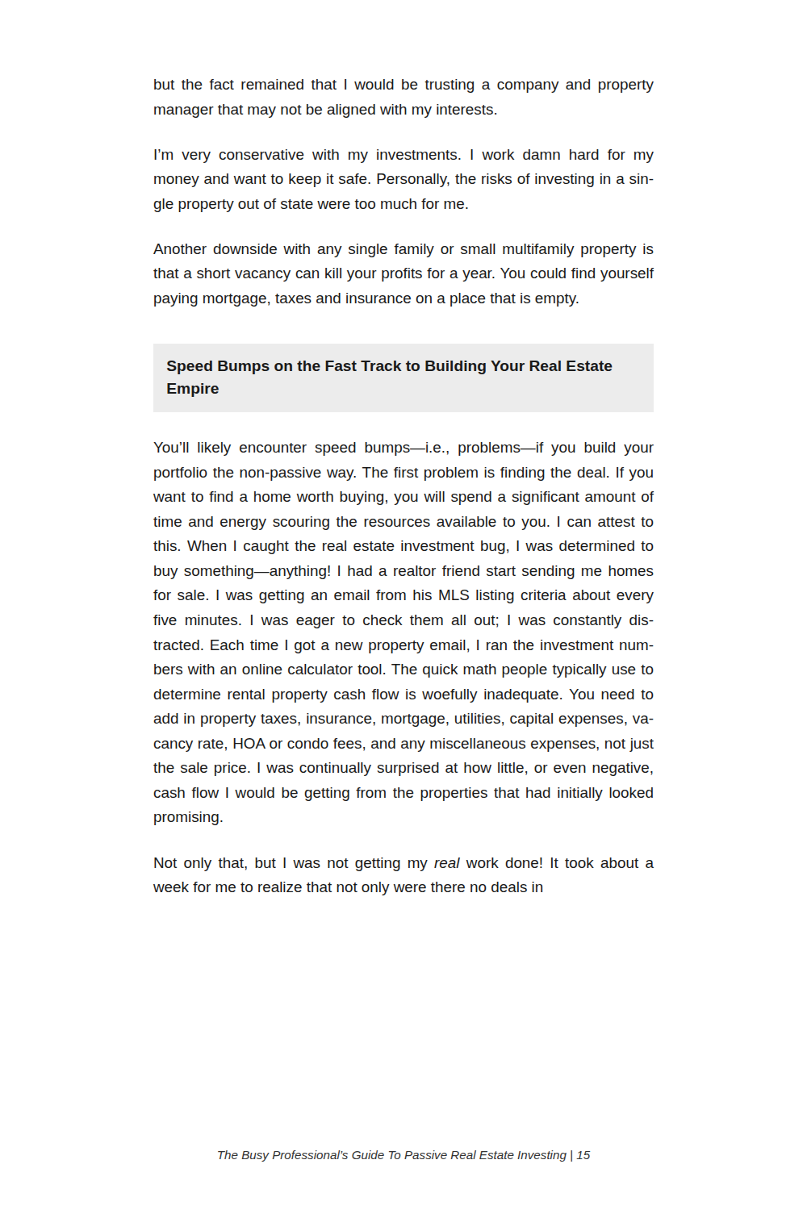but the fact remained that I would be trusting a company and property manager that may not be aligned with my interests.
I’m very conservative with my investments. I work damn hard for my money and want to keep it safe. Personally, the risks of investing in a single property out of state were too much for me.
Another downside with any single family or small multifamily property is that a short vacancy can kill your profits for a year. You could find yourself paying mortgage, taxes and insurance on a place that is empty.
Speed Bumps on the Fast Track to Building Your Real Estate Empire
You’ll likely encounter speed bumps—i.e., problems—if you build your portfolio the non-passive way. The first problem is finding the deal. If you want to find a home worth buying, you will spend a significant amount of time and energy scouring the resources available to you. I can attest to this. When I caught the real estate investment bug, I was determined to buy something—anything! I had a realtor friend start sending me homes for sale. I was getting an email from his MLS listing criteria about every five minutes. I was eager to check them all out; I was constantly distracted. Each time I got a new property email, I ran the investment numbers with an online calculator tool. The quick math people typically use to determine rental property cash flow is woefully inadequate. You need to add in property taxes, insurance, mortgage, utilities, capital expenses, vacancy rate, HOA or condo fees, and any miscellaneous expenses, not just the sale price. I was continually surprised at how little, or even negative, cash flow I would be getting from the properties that had initially looked promising.
Not only that, but I was not getting my real work done! It took about a week for me to realize that not only were there no deals in
The Busy Professional’s Guide To Passive Real Estate Investing | 15